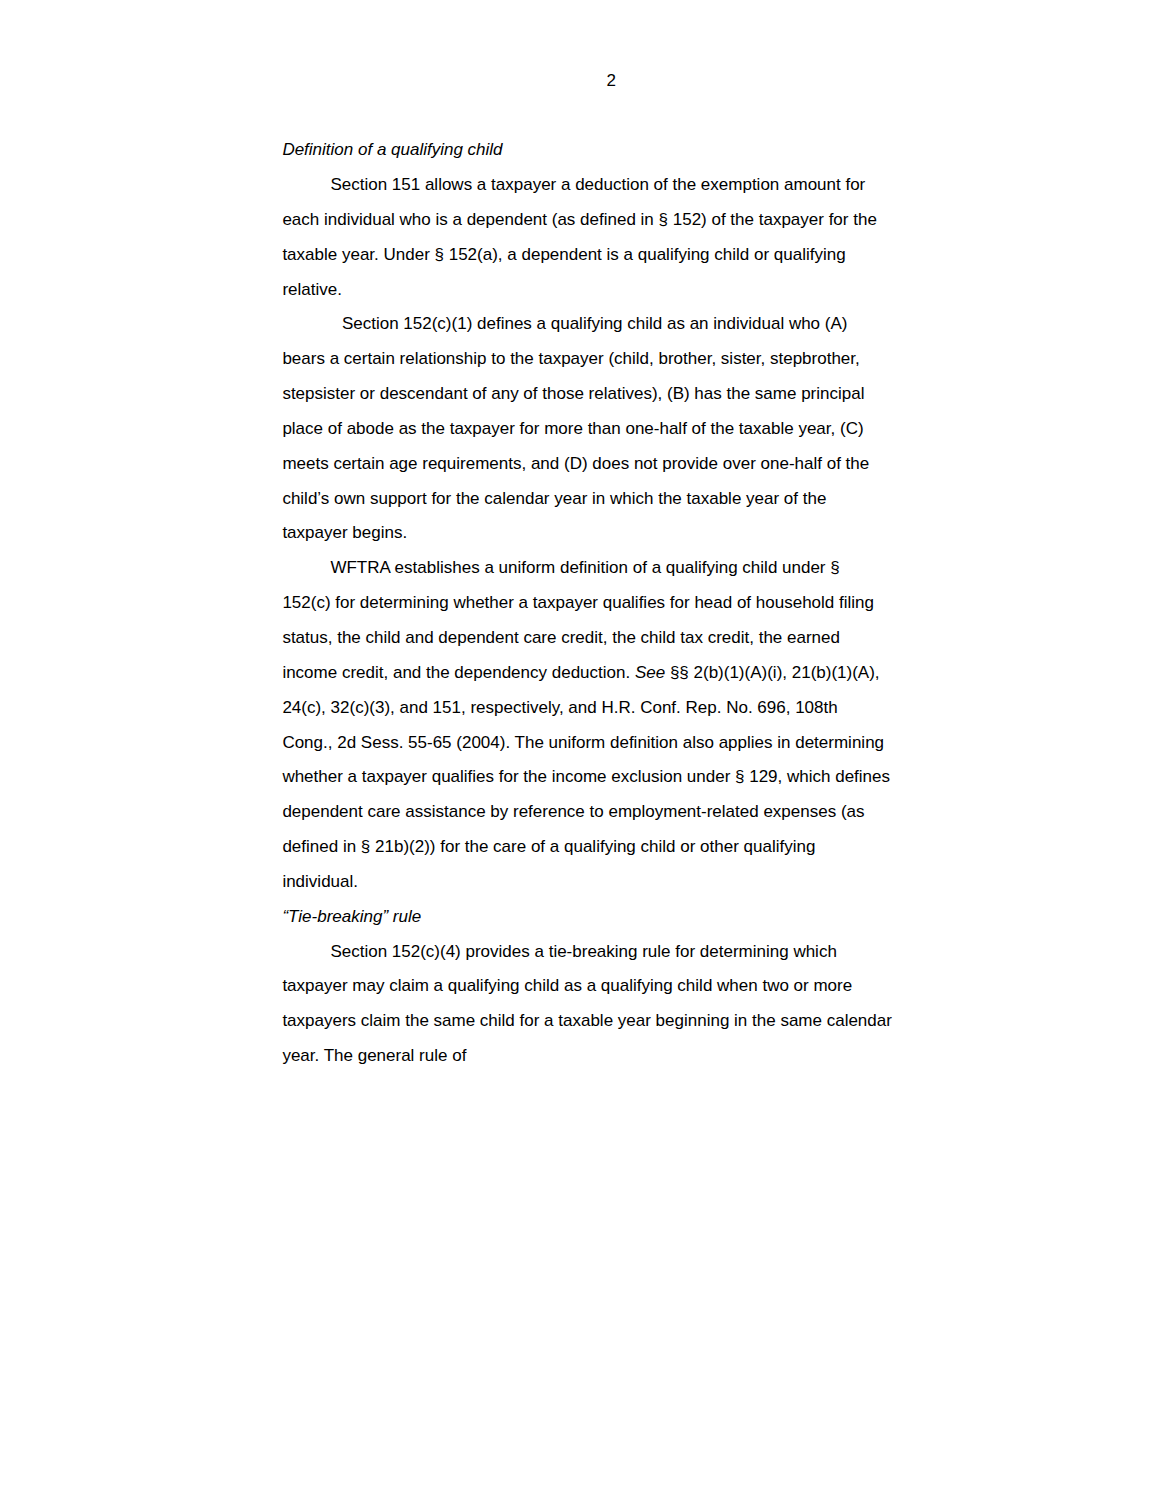2
Definition of a qualifying child
Section 151 allows a taxpayer a deduction of the exemption amount for each individual who is a dependent (as defined in § 152) of the taxpayer for the taxable year. Under § 152(a), a dependent is a qualifying child or qualifying relative.
Section 152(c)(1) defines a qualifying child as an individual who (A) bears a certain relationship to the taxpayer (child, brother, sister, stepbrother, stepsister or descendant of any of those relatives), (B) has the same principal place of abode as the taxpayer for more than one-half of the taxable year, (C) meets certain age requirements, and (D) does not provide over one-half of the child’s own support for the calendar year in which the taxable year of the taxpayer begins.
WFTRA establishes a uniform definition of a qualifying child under § 152(c) for determining whether a taxpayer qualifies for head of household filing status, the child and dependent care credit, the child tax credit, the earned income credit, and the dependency deduction. See §§ 2(b)(1)(A)(i), 21(b)(1)(A), 24(c), 32(c)(3), and 151, respectively, and H.R. Conf. Rep. No. 696, 108th Cong., 2d Sess. 55-65 (2004). The uniform definition also applies in determining whether a taxpayer qualifies for the income exclusion under § 129, which defines dependent care assistance by reference to employment-related expenses (as defined in § 21b)(2)) for the care of a qualifying child or other qualifying individual.
“Tie-breaking” rule
Section 152(c)(4) provides a tie-breaking rule for determining which taxpayer may claim a qualifying child as a qualifying child when two or more taxpayers claim the same child for a taxable year beginning in the same calendar year. The general rule of